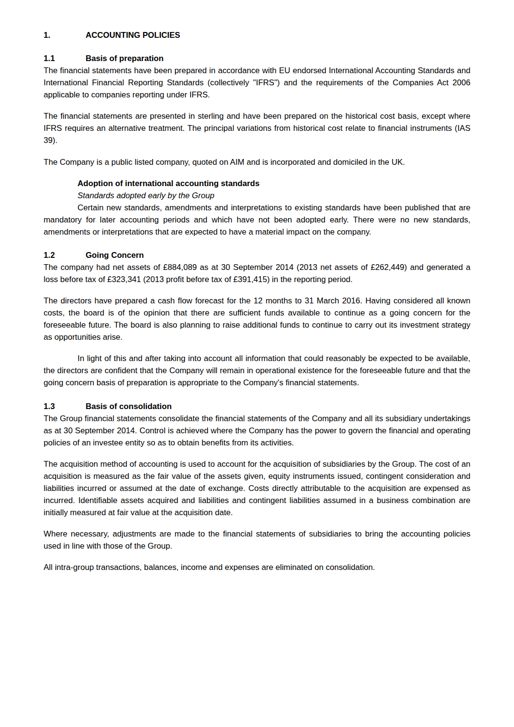1. ACCOUNTING POLICIES
1.1 Basis of preparation
The financial statements have been prepared in accordance with EU endorsed International Accounting Standards and International Financial Reporting Standards (collectively "IFRS") and the requirements of the Companies Act 2006 applicable to companies reporting under IFRS.
The financial statements are presented in sterling and have been prepared on the historical cost basis, except where IFRS requires an alternative treatment. The principal variations from historical cost relate to financial instruments (IAS 39).
The Company is a public listed company, quoted on AIM and is incorporated and domiciled in the UK.
Adoption of international accounting standards
Standards adopted early by the Group
Certain new standards, amendments and interpretations to existing standards have been published that are mandatory for later accounting periods and which have not been adopted early. There were no new standards, amendments or interpretations that are expected to have a material impact on the company.
1.2 Going Concern
The company had net assets of £884,089 as at 30 September 2014 (2013 net assets of £262,449) and generated a loss before tax of £323,341 (2013 profit before tax of £391,415) in the reporting period.
The directors have prepared a cash flow forecast for the 12 months to 31 March 2016. Having considered all known costs, the board is of the opinion that there are sufficient funds available to continue as a going concern for the foreseeable future. The board is also planning to raise additional funds to continue to carry out its investment strategy as opportunities arise.
In light of this and after taking into account all information that could reasonably be expected to be available, the directors are confident that the Company will remain in operational existence for the foreseeable future and that the going concern basis of preparation is appropriate to the Company's financial statements.
1.3 Basis of consolidation
The Group financial statements consolidate the financial statements of the Company and all its subsidiary undertakings as at 30 September 2014. Control is achieved where the Company has the power to govern the financial and operating policies of an investee entity so as to obtain benefits from its activities.
The acquisition method of accounting is used to account for the acquisition of subsidiaries by the Group. The cost of an acquisition is measured as the fair value of the assets given, equity instruments issued, contingent consideration and liabilities incurred or assumed at the date of exchange. Costs directly attributable to the acquisition are expensed as incurred. Identifiable assets acquired and liabilities and contingent liabilities assumed in a business combination are initially measured at fair value at the acquisition date.
Where necessary, adjustments are made to the financial statements of subsidiaries to bring the accounting policies used in line with those of the Group.
All intra-group transactions, balances, income and expenses are eliminated on consolidation.